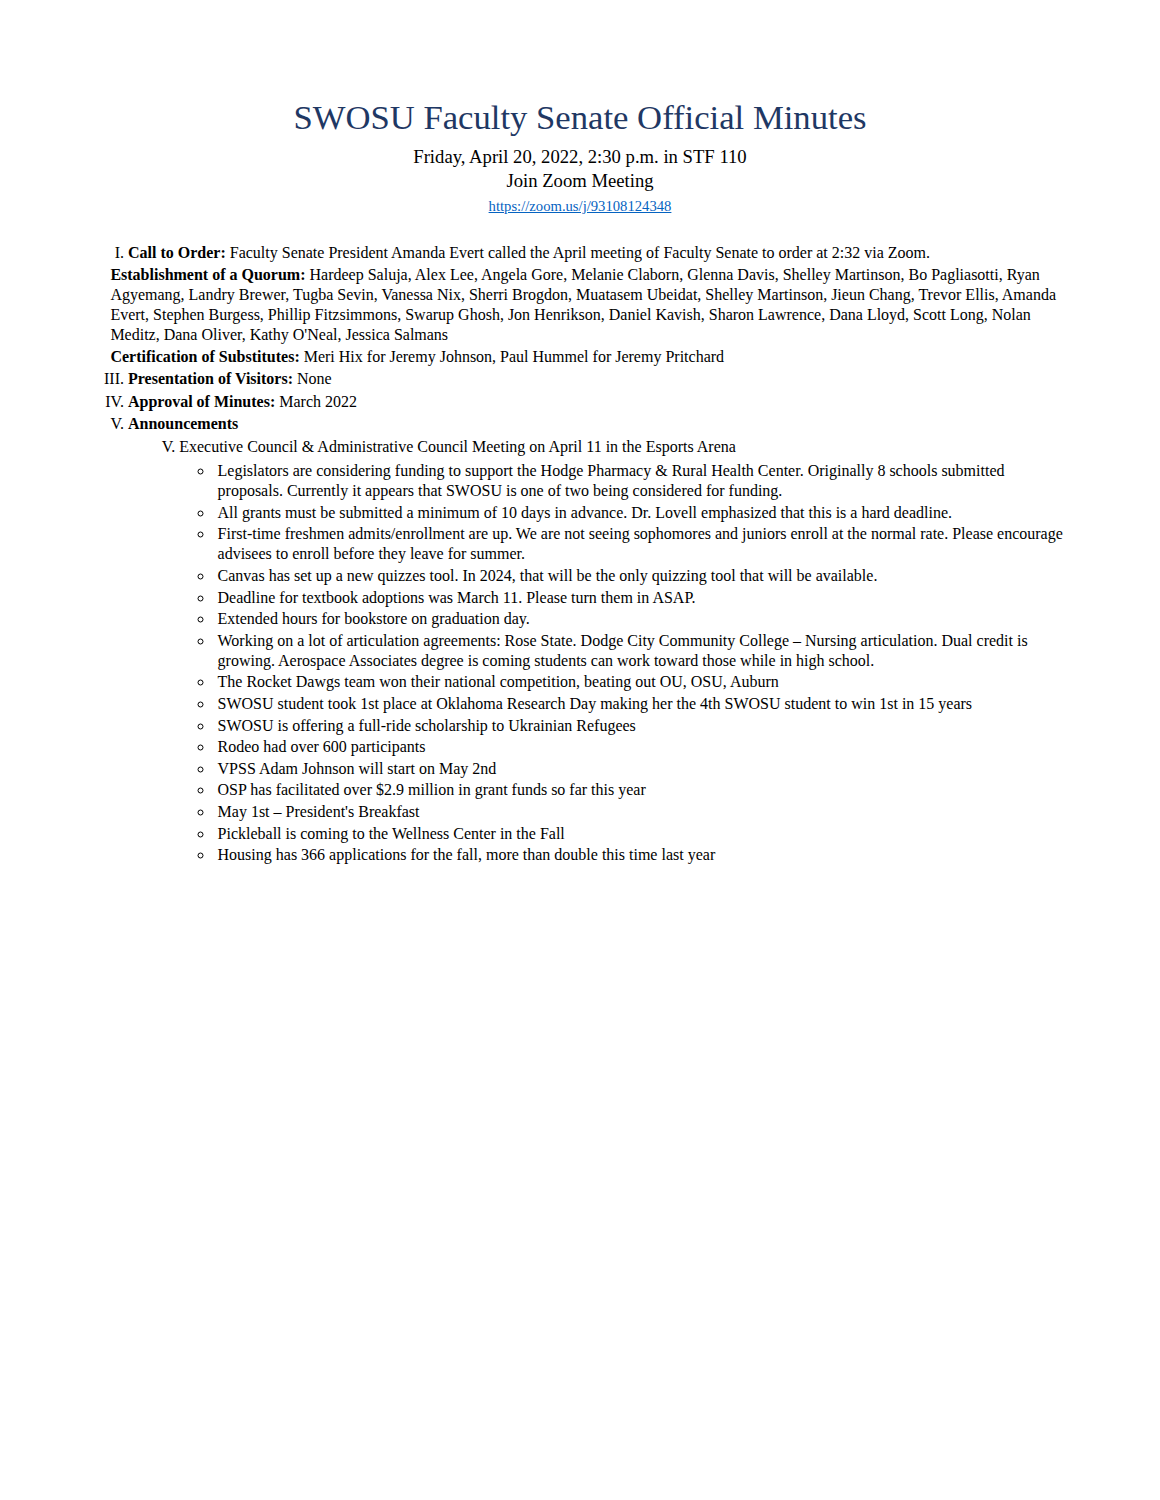SWOSU Faculty Senate Official Minutes
Friday, April 20, 2022, 2:30 p.m. in STF 110
Join Zoom Meeting
https://zoom.us/j/93108124348
Call to Order: Faculty Senate President Amanda Evert called the April meeting of Faculty Senate to order at 2:32 via Zoom.
Establishment of a Quorum: Hardeep Saluja, Alex Lee, Angela Gore, Melanie Claborn, Glenna Davis, Shelley Martinson, Bo Pagliasotti, Ryan Agyemang, Landry Brewer, Tugba Sevin, Vanessa Nix, Sherri Brogdon, Muatasem Ubeidat, Shelley Martinson, Jieun Chang, Trevor Ellis, Amanda Evert, Stephen Burgess, Phillip Fitzsimmons, Swarup Ghosh, Jon Henrikson, Daniel Kavish, Sharon Lawrence, Dana Lloyd, Scott Long, Nolan Meditz, Dana Oliver, Kathy O'Neal, Jessica Salmans
Certification of Substitutes: Meri Hix for Jeremy Johnson, Paul Hummel for Jeremy Pritchard
Presentation of Visitors: None
Approval of Minutes: March 2022
Announcements
Executive Council & Administrative Council Meeting on April 11 in the Esports Arena
Legislators are considering funding to support the Hodge Pharmacy & Rural Health Center. Originally 8 schools submitted proposals. Currently it appears that SWOSU is one of two being considered for funding.
All grants must be submitted a minimum of 10 days in advance. Dr. Lovell emphasized that this is a hard deadline.
First-time freshmen admits/enrollment are up. We are not seeing sophomores and juniors enroll at the normal rate. Please encourage advisees to enroll before they leave for summer.
Canvas has set up a new quizzes tool. In 2024, that will be the only quizzing tool that will be available.
Deadline for textbook adoptions was March 11. Please turn them in ASAP.
Extended hours for bookstore on graduation day.
Working on a lot of articulation agreements: Rose State. Dodge City Community College – Nursing articulation. Dual credit is growing. Aerospace Associates degree is coming students can work toward those while in high school.
The Rocket Dawgs team won their national competition, beating out OU, OSU, Auburn
SWOSU student took 1st place at Oklahoma Research Day making her the 4th SWOSU student to win 1st in 15 years
SWOSU is offering a full-ride scholarship to Ukrainian Refugees
Rodeo had over 600 participants
VPSS Adam Johnson will start on May 2nd
OSP has facilitated over $2.9 million in grant funds so far this year
May 1st – President's Breakfast
Pickleball is coming to the Wellness Center in the Fall
Housing has 366 applications for the fall, more than double this time last year